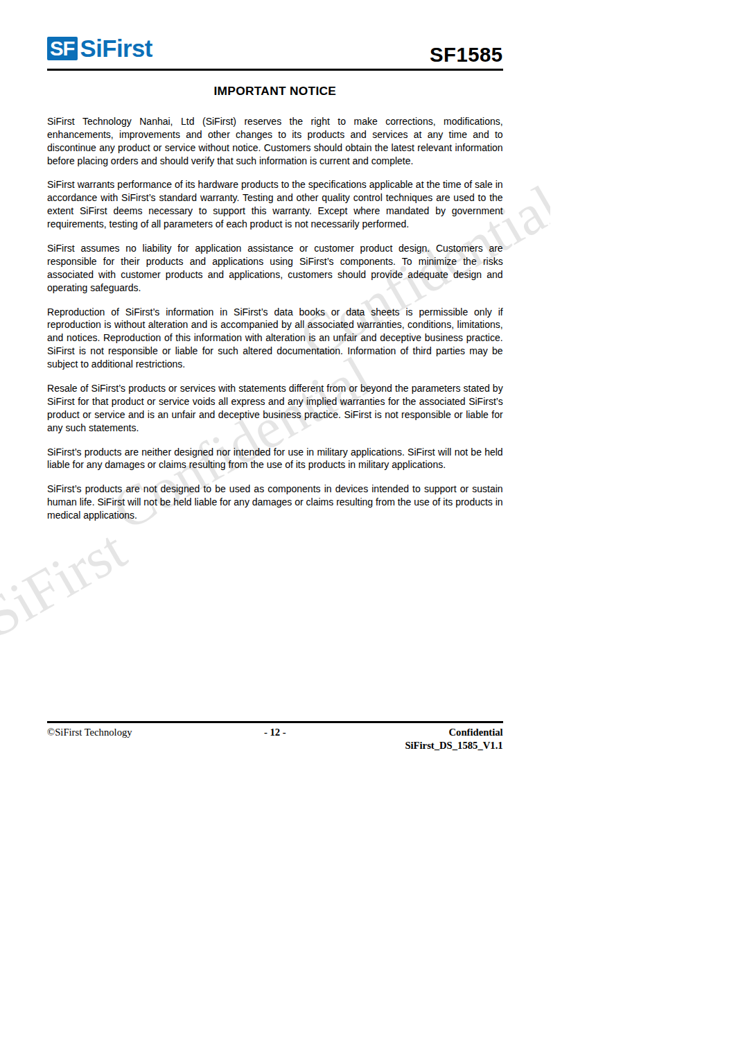Confidential
Confidential
SiFirst
SF SiFirst
SF1585
IMPORTANT NOTICE
SiFirst Technology Nanhai, Ltd (SiFirst) reserves the right to make corrections, modifications, enhancements, improvements and other changes to its products and services at any time and to discontinue any product or service without notice. Customers should obtain the latest relevant information before placing orders and should verify that such information is current and complete.
SiFirst warrants performance of its hardware products to the specifications applicable at the time of sale in accordance with SiFirst’s standard warranty. Testing and other quality control techniques are used to the extent SiFirst deems necessary to support this warranty. Except where mandated by government requirements, testing of all parameters of each product is not necessarily performed.
SiFirst assumes no liability for application assistance or customer product design. Customers are responsible for their products and applications using SiFirst’s components. To minimize the risks associated with customer products and applications, customers should provide adequate design and operating safeguards.
Reproduction of SiFirst’s information in SiFirst’s data books or data sheets is permissible only if reproduction is without alteration and is accompanied by all associated warranties, conditions, limitations, and notices. Reproduction of this information with alteration is an unfair and deceptive business practice. SiFirst is not responsible or liable for such altered documentation. Information of third parties may be subject to additional restrictions.
Resale of SiFirst’s products or services with statements different from or beyond the parameters stated by SiFirst for that product or service voids all express and any implied warranties for the associated SiFirst’s product or service and is an unfair and deceptive business practice. SiFirst is not responsible or liable for any such statements.
SiFirst’s products are neither designed nor intended for use in military applications. SiFirst will not be held liable for any damages or claims resulting from the use of its products in military applications.
SiFirst’s products are not designed to be used as components in devices intended to support or sustain human life. SiFirst will not be held liable for any damages or claims resulting from the use of its products in medical applications.
©SiFirst Technology
- 12 -
Confidential
SiFirst_DS_1585_V1.1